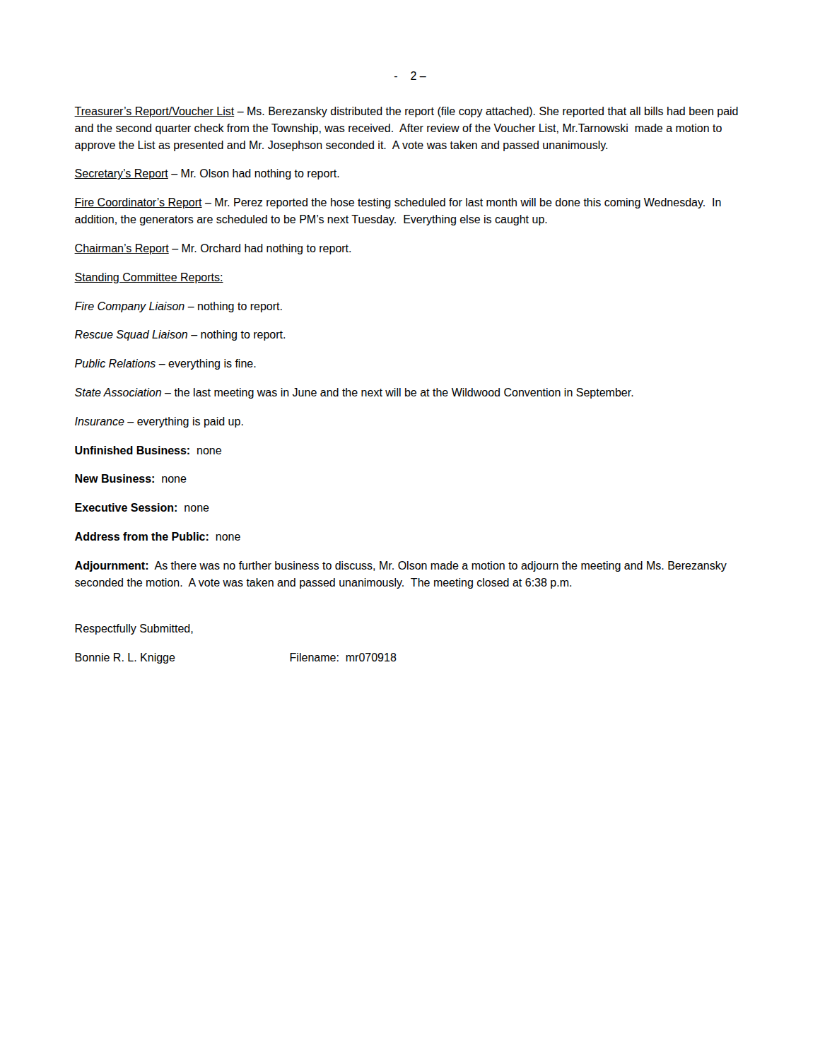- 2 –
Treasurer’s Report/Voucher List – Ms. Berezansky distributed the report (file copy attached). She reported that all bills had been paid and the second quarter check from the Township, was received. After review of the Voucher List, Mr.Tarnowski made a motion to approve the List as presented and Mr. Josephson seconded it. A vote was taken and passed unanimously.
Secretary’s Report – Mr. Olson had nothing to report.
Fire Coordinator’s Report – Mr. Perez reported the hose testing scheduled for last month will be done this coming Wednesday. In addition, the generators are scheduled to be PM’s next Tuesday. Everything else is caught up.
Chairman’s Report – Mr. Orchard had nothing to report.
Standing Committee Reports:
Fire Company Liaison – nothing to report.
Rescue Squad Liaison – nothing to report.
Public Relations – everything is fine.
State Association – the last meeting was in June and the next will be at the Wildwood Convention in September.
Insurance – everything is paid up.
Unfinished Business: none
New Business: none
Executive Session: none
Address from the Public: none
Adjournment: As there was no further business to discuss, Mr. Olson made a motion to adjourn the meeting and Ms. Berezansky seconded the motion. A vote was taken and passed unanimously. The meeting closed at 6:38 p.m.
Respectfully Submitted,
Bonnie R. L. Knigge Filename: mr070918